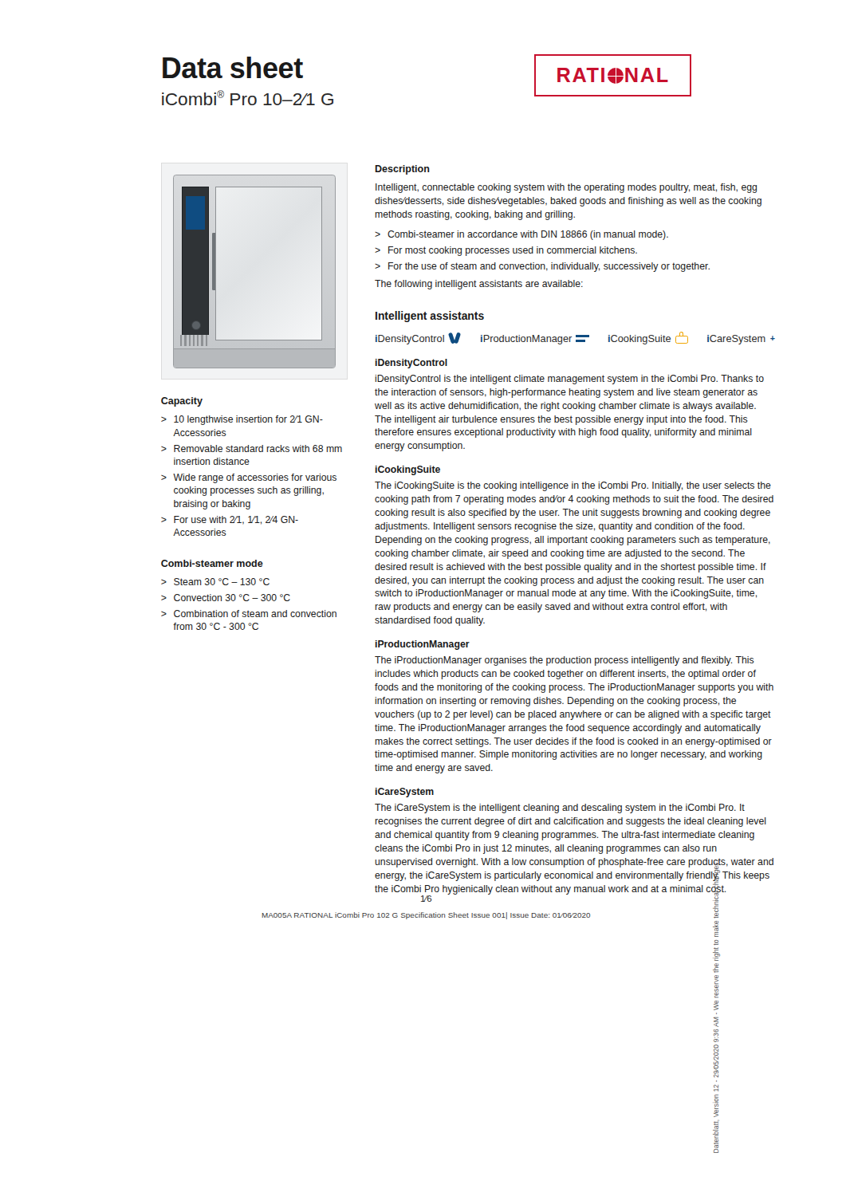Data sheet
iCombi® Pro 10–2⁄1 G
RATI NAL
Capacity
10 lengthwise insertion for 2⁄1 GN-Accessories
Removable standard racks with 68 mm insertion distance
Wide range of accessories for various cooking processes such as grilling, braising or baking
For use with 2⁄1, 1⁄1, 2⁄4 GN-Accessories
Combi-steamer mode
Steam 30 °C – 130 °C
Convection 30 °C – 300 °C
Combination of steam and convection from 30 °C - 300 °C
Description
Intelligent, connectable cooking system with the operating modes poultry, meat, fish, egg dishes⁄desserts, side dishes⁄vegetables, baked goods and finishing as well as the cooking methods roasting, cooking, baking and grilling.
Combi-steamer in accordance with DIN 18866 (in manual mode).
For most cooking processes used in commercial kitchens.
For the use of steam and convection, individually, successively or together.
The following intelligent assistants are available:
Intelligent assistants
iDensityControl iProductionManager iCookingSuite iCareSystem+
iDensityControl
iDensityControl is the intelligent climate management system in the iCombi Pro. Thanks to the interaction of sensors, high-performance heating system and live steam generator as well as its active dehumidification, the right cooking chamber climate is always available. The intelligent air turbulence ensures the best possible energy input into the food. This therefore ensures exceptional productivity with high food quality, uniformity and minimal energy consumption.
iCookingSuite
The iCookingSuite is the cooking intelligence in the iCombi Pro. Initially, the user selects the cooking path from 7 operating modes and⁄or 4 cooking methods to suit the food. The desired cooking result is also specified by the user. The unit suggests browning and cooking degree adjustments. Intelligent sensors recognise the size, quantity and condition of the food. Depending on the cooking progress, all important cooking parameters such as temperature, cooking chamber climate, air speed and cooking time are adjusted to the second. The desired result is achieved with the best possible quality and in the shortest possible time. If desired, you can interrupt the cooking process and adjust the cooking result. The user can switch to iProductionManager or manual mode at any time. With the iCookingSuite, time, raw products and energy can be easily saved and without extra control effort, with standardised food quality.
iProductionManager
The iProductionManager organises the production process intelligently and flexibly. This includes which products can be cooked together on different inserts, the optimal order of foods and the monitoring of the cooking process. The iProductionManager supports you with information on inserting or removing dishes. Depending on the cooking process, the vouchers (up to 2 per level) can be placed anywhere or can be aligned with a specific target time. The iProductionManager arranges the food sequence accordingly and automatically makes the correct settings. The user decides if the food is cooked in an energy-optimised or time-optimised manner. Simple monitoring activities are no longer necessary, and working time and energy are saved.
iCareSystem
The iCareSystem is the intelligent cleaning and descaling system in the iCombi Pro. It recognises the current degree of dirt and calcification and suggests the ideal cleaning level and chemical quantity from 9 cleaning programmes. The ultra-fast intermediate cleaning cleans the iCombi Pro in just 12 minutes, all cleaning programmes can also run unsupervised overnight. With a low consumption of phosphate-free care products, water and energy, the iCareSystem is particularly economical and environmentally friendly. This keeps the iCombi Pro hygienically clean without any manual work and at a minimal cost.
Datenblatt, Version 12 - 29⁄05⁄2020 9:36 AM - We reserve the right to make technical changes.
1⁄6
MA005A RATIONAL iCombi Pro 102 G Specification Sheet Issue 001| Issue Date: 01⁄06⁄2020